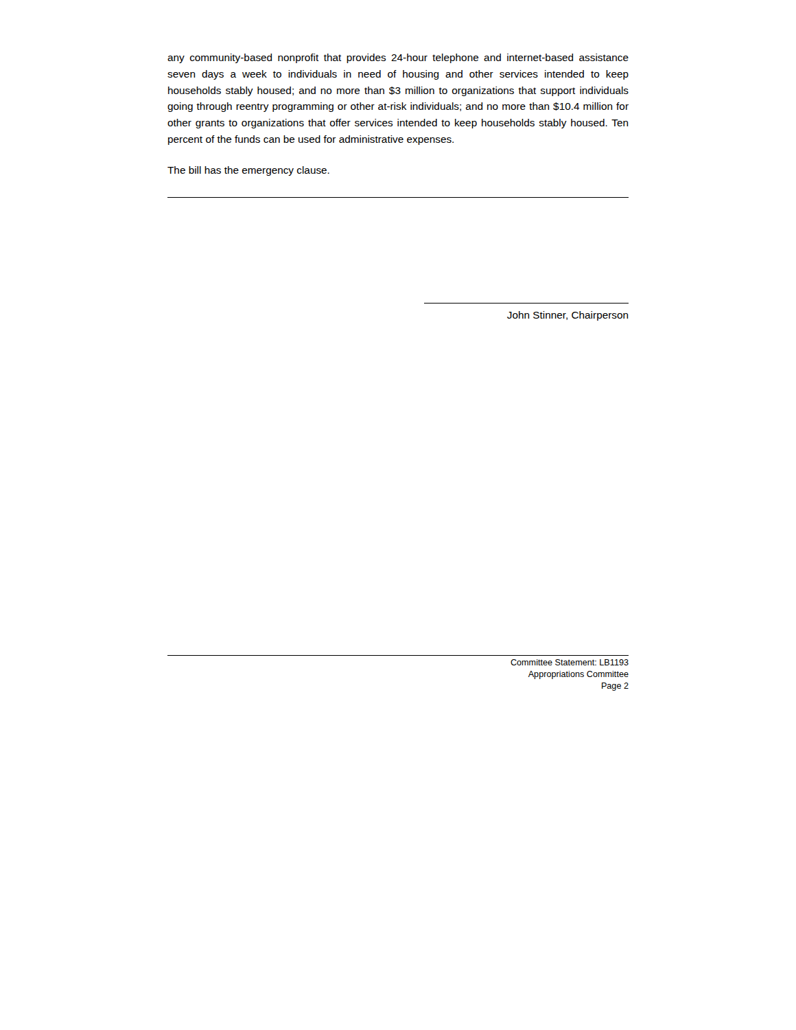any community-based nonprofit that provides 24-hour telephone and internet-based assistance seven days a week to individuals in need of housing and other services intended to keep households stably housed; and no more than $3 million to organizations that support individuals going through reentry programming or other at-risk individuals; and no more than $10.4 million for other grants to organizations that offer services intended to keep households stably housed. Ten percent of the funds can be used for administrative expenses.
The bill has the emergency clause.
John Stinner, Chairperson
Committee Statement: LB1193
Appropriations Committee
Page 2